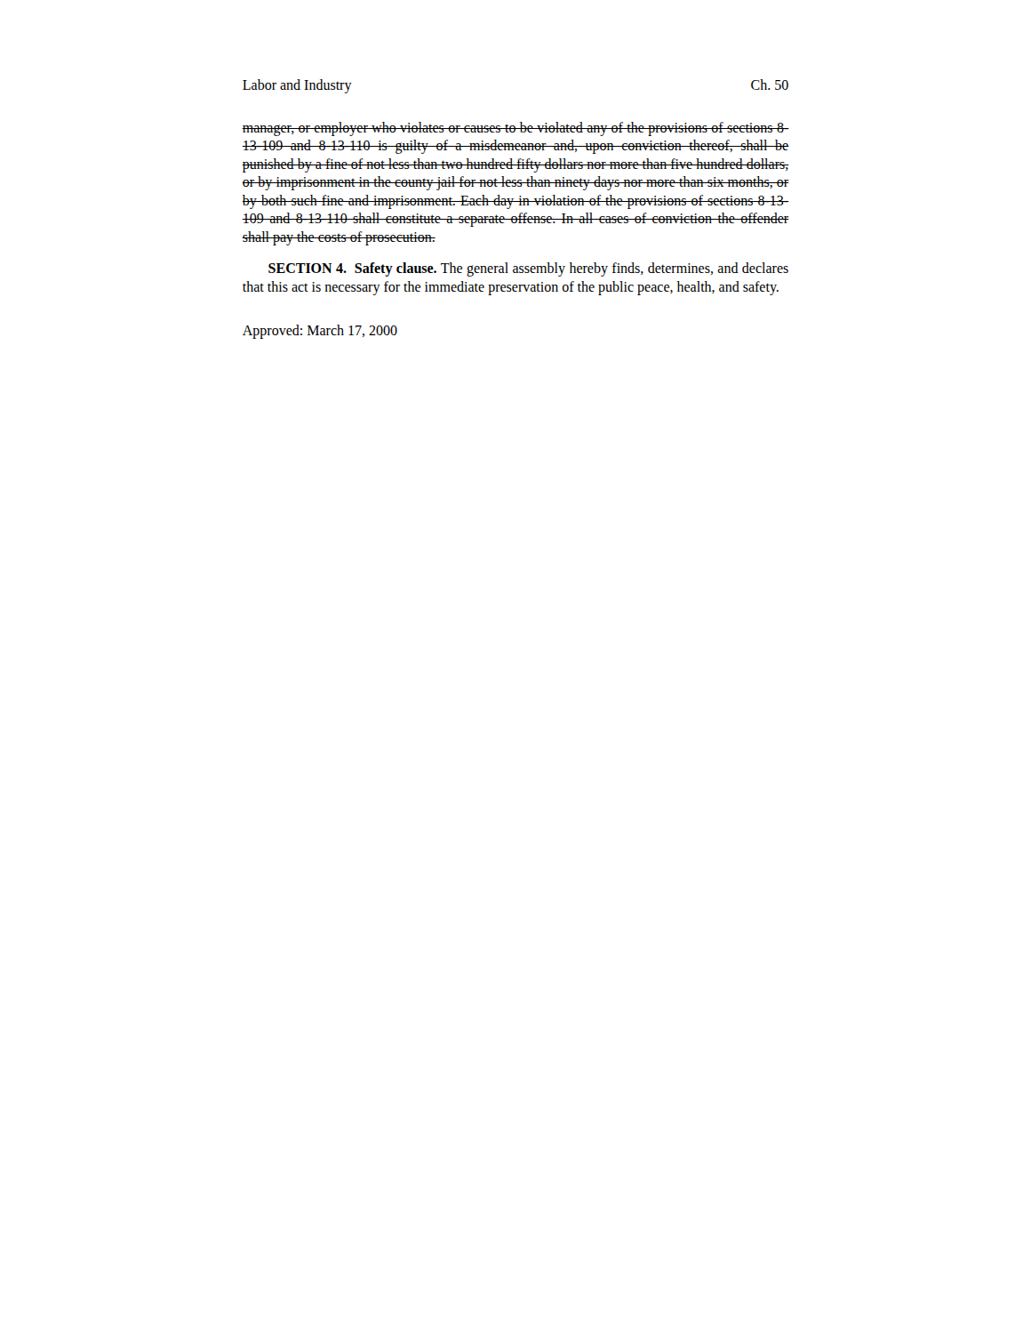Labor and Industry Ch. 50
manager, or employer who violates or causes to be violated any of the provisions of sections 8-13-109 and 8-13-110 is guilty of a misdemeanor and, upon conviction thereof, shall be punished by a fine of not less than two hundred fifty dollars nor more than five hundred dollars, or by imprisonment in the county jail for not less than ninety days nor more than six months, or by both such fine and imprisonment. Each day in violation of the provisions of sections 8-13-109 and 8-13-110 shall constitute a separate offense. In all cases of conviction the offender shall pay the costs of prosecution.
SECTION 4. Safety clause. The general assembly hereby finds, determines, and declares that this act is necessary for the immediate preservation of the public peace, health, and safety.
Approved: March 17, 2000